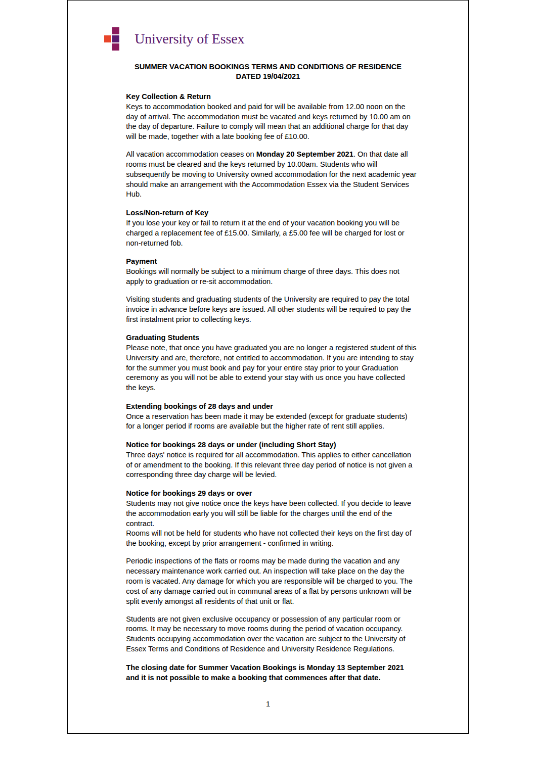University of Essex
SUMMER VACATION BOOKINGS TERMS AND CONDITIONS OF RESIDENCE
DATED 19/04/2021
Key Collection & Return
Keys to accommodation booked and paid for will be available from 12.00 noon on the day of arrival. The accommodation must be vacated and keys returned by 10.00 am on the day of departure. Failure to comply will mean that an additional charge for that day will be made, together with a late booking fee of £10.00.
All vacation accommodation ceases on Monday 20 September 2021. On that date all rooms must be cleared and the keys returned by 10.00am. Students who will subsequently be moving to University owned accommodation for the next academic year should make an arrangement with the Accommodation Essex via the Student Services Hub.
Loss/Non-return of Key
If you lose your key or fail to return it at the end of your vacation booking you will be charged a replacement fee of £15.00. Similarly, a £5.00 fee will be charged for lost or non-returned fob.
Payment
Bookings will normally be subject to a minimum charge of three days. This does not apply to graduation or re-sit accommodation.
Visiting students and graduating students of the University are required to pay the total invoice in advance before keys are issued. All other students will be required to pay the first instalment prior to collecting keys.
Graduating Students
Please note, that once you have graduated you are no longer a registered student of this University and are, therefore, not entitled to accommodation. If you are intending to stay for the summer you must book and pay for your entire stay prior to your Graduation ceremony as you will not be able to extend your stay with us once you have collected the keys.
Extending bookings of 28 days and under
Once a reservation has been made it may be extended (except for graduate students) for a longer period if rooms are available but the higher rate of rent still applies.
Notice for bookings 28 days or under (including Short Stay)
Three days' notice is required for all accommodation. This applies to either cancellation of or amendment to the booking. If this relevant three day period of notice is not given a corresponding three day charge will be levied.
Notice for bookings 29 days or over
Students may not give notice once the keys have been collected. If you decide to leave the accommodation early you will still be liable for the charges until the end of the contract.
Rooms will not be held for students who have not collected their keys on the first day of the booking, except by prior arrangement - confirmed in writing.
Periodic inspections of the flats or rooms may be made during the vacation and any necessary maintenance work carried out. An inspection will take place on the day the room is vacated. Any damage for which you are responsible will be charged to you. The cost of any damage carried out in communal areas of a flat by persons unknown will be split evenly amongst all residents of that unit or flat.
Students are not given exclusive occupancy or possession of any particular room or rooms. It may be necessary to move rooms during the period of vacation occupancy. Students occupying accommodation over the vacation are subject to the University of Essex Terms and Conditions of Residence and University Residence Regulations.
The closing date for Summer Vacation Bookings is Monday 13 September 2021 and it is not possible to make a booking that commences after that date.
1